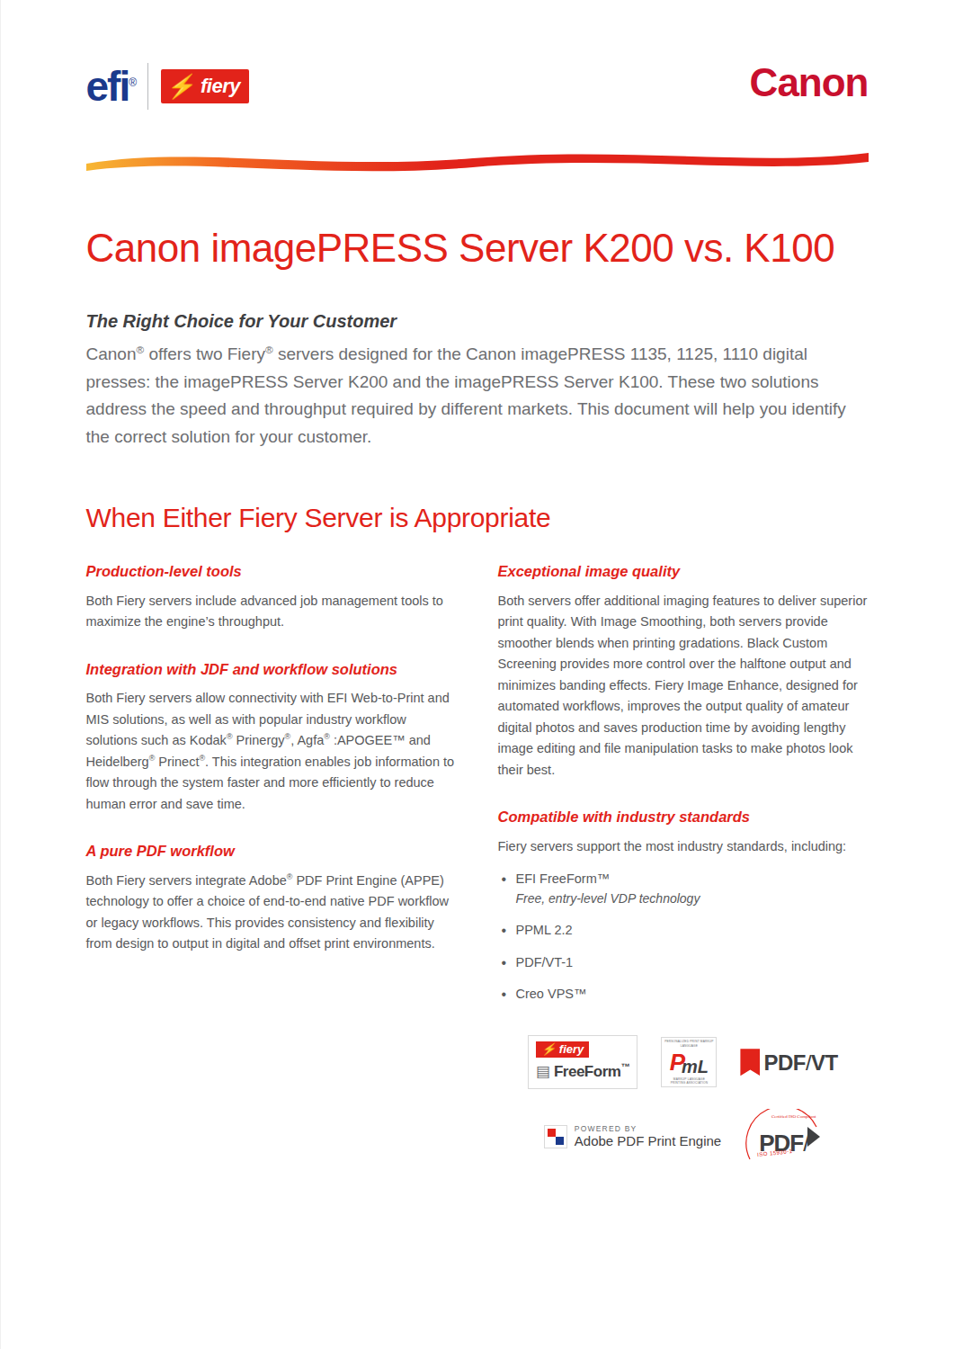efi®
⚡ fiery
Canon
Canon imagePRESS Server K200 vs. K100
The Right Choice for Your Customer
Canon® offers two Fiery® servers designed for the Canon imagePRESS 1135, 1125, 1110 digital presses: the imagePRESS Server K200 and the imagePRESS Server K100. These two solutions address the speed and throughput required by different markets. This document will help you identify the correct solution for your customer.
When Either Fiery Server is Appropriate
Production-level tools
Both Fiery servers include advanced job management tools to maximize the engine’s throughput.
Integration with JDF and workflow solutions
Both Fiery servers allow connectivity with EFI Web-to-Print and MIS solutions, as well as with popular industry workflow solutions such as Kodak® Prinergy®, Agfa® :APOGEE™ and Heidelberg® Prinect®. This integration enables job information to flow through the system faster and more efficiently to reduce human error and save time.
A pure PDF workflow
Both Fiery servers integrate Adobe® PDF Print Engine (APPE) technology to offer a choice of end-to-end native PDF workflow or legacy workflows. This provides consistency and flexibility from design to output in digital and offset print environments.
Exceptional image quality
Both servers offer additional imaging features to deliver superior print quality. With Image Smoothing, both servers provide smoother blends when printing gradations. Black Custom Screening provides more control over the halftone output and minimizes banding effects. Fiery Image Enhance, designed for automated workflows, improves the output quality of amateur digital photos and saves production time by avoiding lengthy image editing and file manipulation tasks to make photos look their best.
Compatible with industry standards
Fiery servers support the most industry standards, including:
EFI FreeForm™Free, entry-level VDP technology
PPML 2.2
PDF/VT-1
Creo VPS™
⚡ fiery ▤ FreeForm™
PERSONALIZED PRINT MARKUP LANGUAGE
PmL
MARKUP LANGUAGE
PRINTING ASSOCIATION
PDF/VT
Powered by
Adobe PDF Print Engine
Certified ISO Compliant
PDF/
ISO 15930-1